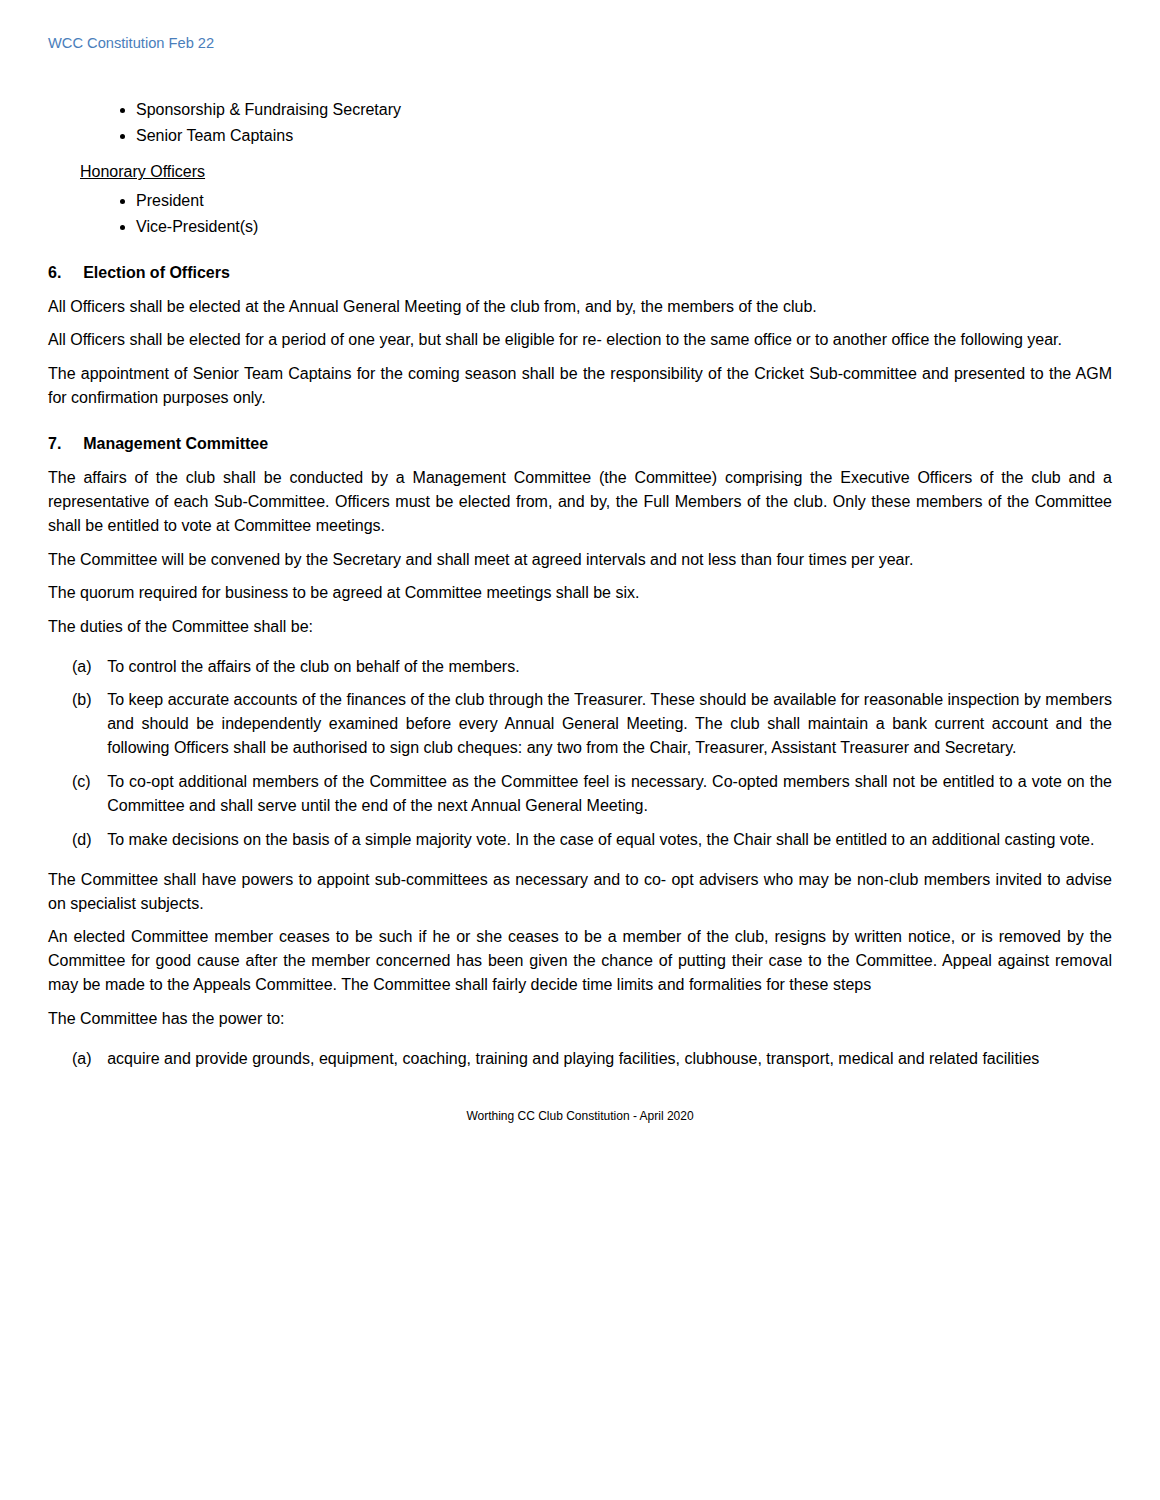WCC Constitution Feb 22
Sponsorship & Fundraising Secretary
Senior Team Captains
Honorary Officers
President
Vice-President(s)
6. Election of Officers
All Officers shall be elected at the Annual General Meeting of the club from, and by, the members of the club.
All Officers shall be elected for a period of one year, but shall be eligible for re- election to the same office or to another office the following year.
The appointment of Senior Team Captains for the coming season shall be the responsibility of the Cricket Sub-committee and presented to the AGM for confirmation purposes only.
7. Management Committee
The affairs of the club shall be conducted by a Management Committee (the Committee) comprising the Executive Officers of the club and a representative of each Sub-Committee. Officers must be elected from, and by, the Full Members of the club. Only these members of the Committee shall be entitled to vote at Committee meetings.
The Committee will be convened by the Secretary and shall meet at agreed intervals and not less than four times per year.
The quorum required for business to be agreed at Committee meetings shall be six.
The duties of the Committee shall be:
(a) To control the affairs of the club on behalf of the members.
(b) To keep accurate accounts of the finances of the club through the Treasurer. These should be available for reasonable inspection by members and should be independently examined before every Annual General Meeting. The club shall maintain a bank current account and the following Officers shall be authorised to sign club cheques: any two from the Chair, Treasurer, Assistant Treasurer and Secretary.
(c) To co-opt additional members of the Committee as the Committee feel is necessary. Co-opted members shall not be entitled to a vote on the Committee and shall serve until the end of the next Annual General Meeting.
(d) To make decisions on the basis of a simple majority vote. In the case of equal votes, the Chair shall be entitled to an additional casting vote.
The Committee shall have powers to appoint sub-committees as necessary and to co- opt advisers who may be non-club members invited to advise on specialist subjects.
An elected Committee member ceases to be such if he or she ceases to be a member of the club, resigns by written notice, or is removed by the Committee for good cause after the member concerned has been given the chance of putting their case to the Committee. Appeal against removal may be made to the Appeals Committee. The Committee shall fairly decide time limits and formalities for these steps
The Committee has the power to:
(a) acquire and provide grounds, equipment, coaching, training and playing facilities, clubhouse, transport, medical and related facilities
Worthing CC Club Constitution - April 2020